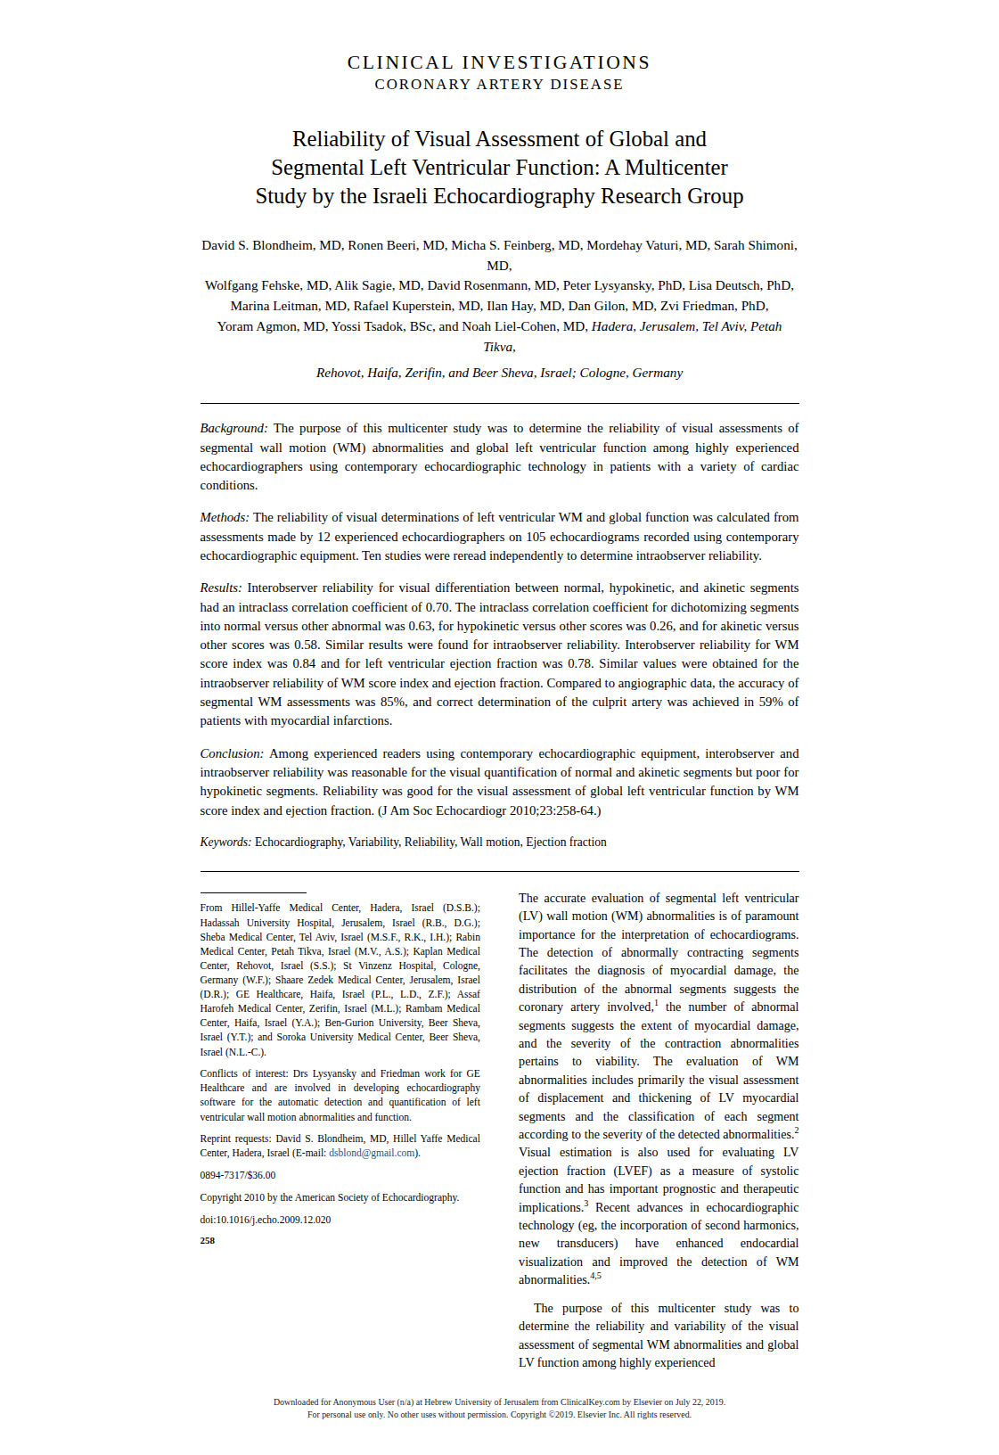CLINICAL INVESTIGATIONS
CORONARY ARTERY DISEASE
Reliability of Visual Assessment of Global and
Segmental Left Ventricular Function: A Multicenter
Study by the Israeli Echocardiography Research Group
David S. Blondheim, MD, Ronen Beeri, MD, Micha S. Feinberg, MD, Mordehay Vaturi, MD, Sarah Shimoni, MD,
Wolfgang Fehske, MD, Alik Sagie, MD, David Rosenmann, MD, Peter Lysyansky, PhD, Lisa Deutsch, PhD,
Marina Leitman, MD, Rafael Kuperstein, MD, Ilan Hay, MD, Dan Gilon, MD, Zvi Friedman, PhD,
Yoram Agmon, MD, Yossi Tsadok, BSc, and Noah Liel-Cohen, MD, Hadera, Jerusalem, Tel Aviv, Petah Tikva,
Rehovot, Haifa, Zerifin, and Beer Sheva, Israel; Cologne, Germany
Background: The purpose of this multicenter study was to determine the reliability of visual assessments of segmental wall motion (WM) abnormalities and global left ventricular function among highly experienced echocardiographers using contemporary echocardiographic technology in patients with a variety of cardiac conditions.
Methods: The reliability of visual determinations of left ventricular WM and global function was calculated from assessments made by 12 experienced echocardiographers on 105 echocardiograms recorded using contemporary echocardiographic equipment. Ten studies were reread independently to determine intraobserver reliability.
Results: Interobserver reliability for visual differentiation between normal, hypokinetic, and akinetic segments had an intraclass correlation coefficient of 0.70. The intraclass correlation coefficient for dichotomizing segments into normal versus other abnormal was 0.63, for hypokinetic versus other scores was 0.26, and for akinetic versus other scores was 0.58. Similar results were found for intraobserver reliability. Interobserver reliability for WM score index was 0.84 and for left ventricular ejection fraction was 0.78. Similar values were obtained for the intraobserver reliability of WM score index and ejection fraction. Compared to angiographic data, the accuracy of segmental WM assessments was 85%, and correct determination of the culprit artery was achieved in 59% of patients with myocardial infarctions.
Conclusion: Among experienced readers using contemporary echocardiographic equipment, interobserver and intraobserver reliability was reasonable for the visual quantification of normal and akinetic segments but poor for hypokinetic segments. Reliability was good for the visual assessment of global left ventricular function by WM score index and ejection fraction. (J Am Soc Echocardiogr 2010;23:258-64.)
Keywords: Echocardiography, Variability, Reliability, Wall motion, Ejection fraction
From Hillel-Yaffe Medical Center, Hadera, Israel (D.S.B.); Hadassah University Hospital, Jerusalem, Israel (R.B., D.G.); Sheba Medical Center, Tel Aviv, Israel (M.S.F., R.K., I.H.); Rabin Medical Center, Petah Tikva, Israel (M.V., A.S.); Kaplan Medical Center, Rehovot, Israel (S.S.); St Vinzenz Hospital, Cologne, Germany (W.F.); Shaare Zedek Medical Center, Jerusalem, Israel (D.R.); GE Healthcare, Haifa, Israel (P.L., L.D., Z.F.); Assaf Harofeh Medical Center, Zerifin, Israel (M.L.); Rambam Medical Center, Haifa, Israel (Y.A.); Ben-Gurion University, Beer Sheva, Israel (Y.T.); and Soroka University Medical Center, Beer Sheva, Israel (N.L.-C.).
Conflicts of interest: Drs Lysyansky and Friedman work for GE Healthcare and are involved in developing echocardiography software for the automatic detection and quantification of left ventricular wall motion abnormalities and function.
Reprint requests: David S. Blondheim, MD, Hillel Yaffe Medical Center, Hadera, Israel (E-mail: dsblond@gmail.com).
0894-7317/$36.00
Copyright 2010 by the American Society of Echocardiography.
doi:10.1016/j.echo.2009.12.020
258
The accurate evaluation of segmental left ventricular (LV) wall motion (WM) abnormalities is of paramount importance for the interpretation of echocardiograms. The detection of abnormally contracting segments facilitates the diagnosis of myocardial damage, the distribution of the abnormal segments suggests the coronary artery involved,1 the number of abnormal segments suggests the extent of myocardial damage, and the severity of the contraction abnormalities pertains to viability. The evaluation of WM abnormalities includes primarily the visual assessment of displacement and thickening of LV myocardial segments and the classification of each segment according to the severity of the detected abnormalities.2 Visual estimation is also used for evaluating LV ejection fraction (LVEF) as a measure of systolic function and has important prognostic and therapeutic implications.3 Recent advances in echocardiographic technology (eg, the incorporation of second harmonics, new transducers) have enhanced endocardial visualization and improved the detection of WM abnormalities.4,5
The purpose of this multicenter study was to determine the reliability and variability of the visual assessment of segmental WM abnormalities and global LV function among highly experienced
Downloaded for Anonymous User (n/a) at Hebrew University of Jerusalem from ClinicalKey.com by Elsevier on July 22, 2019.
For personal use only. No other uses without permission. Copyright ©2019. Elsevier Inc. All rights reserved.